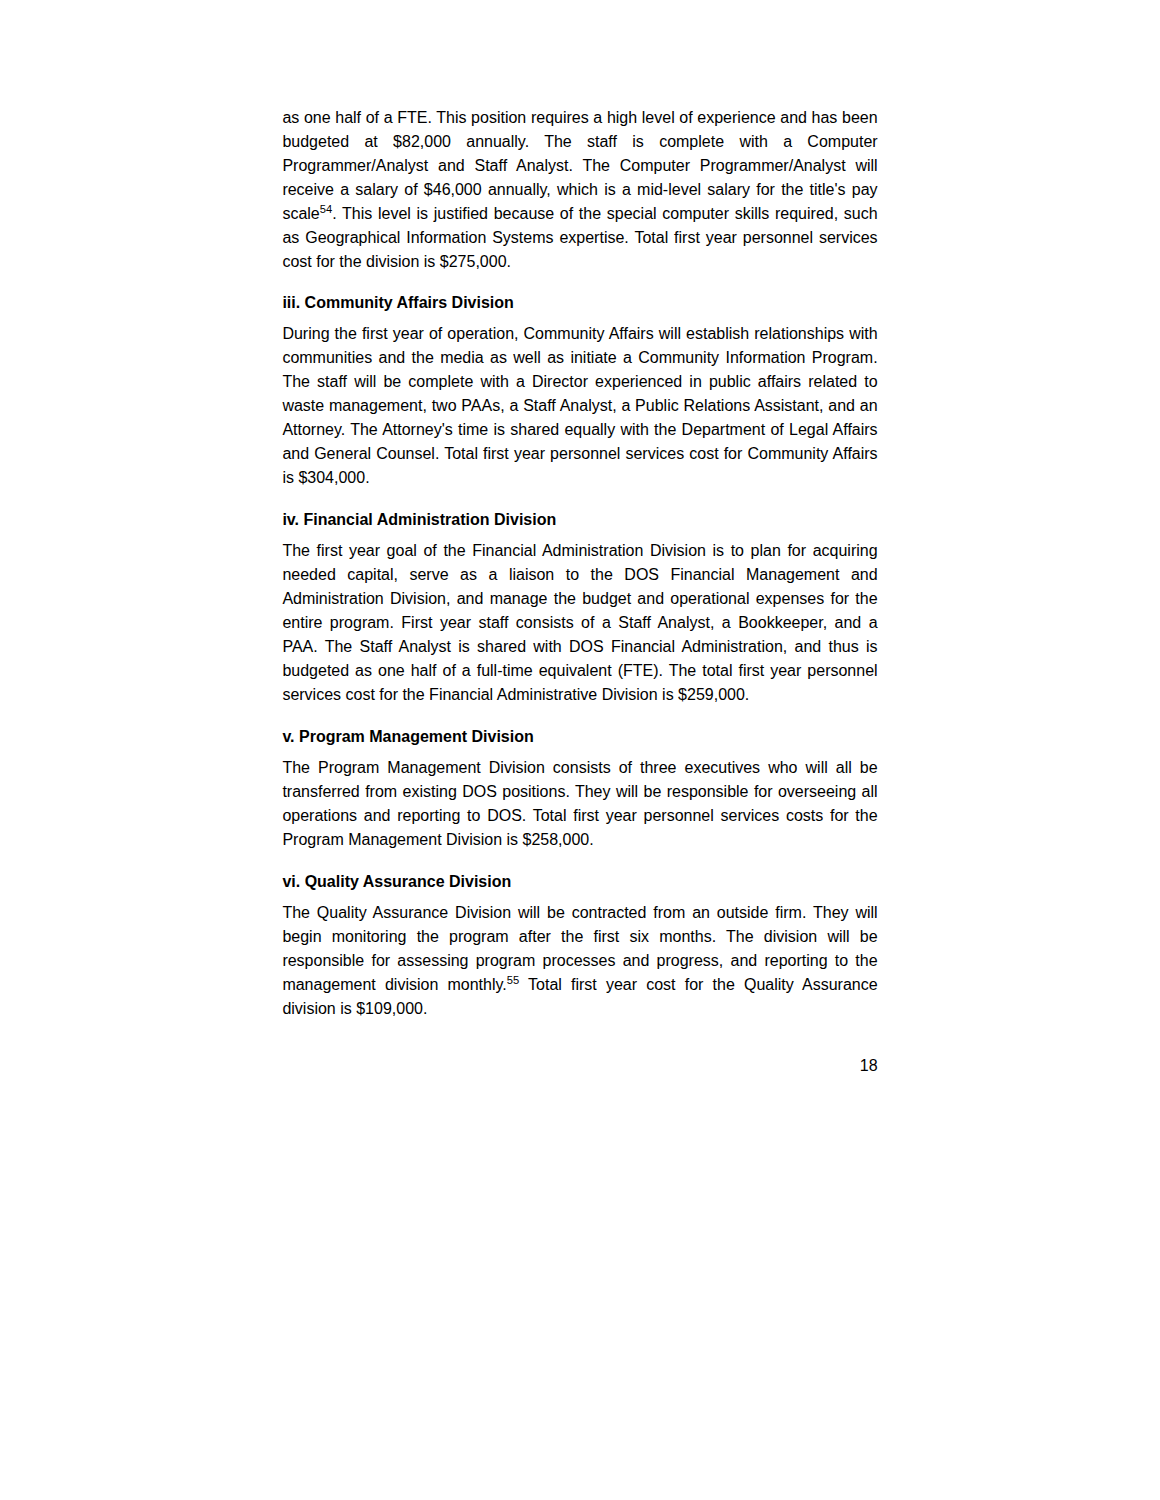as one half of a FTE. This position requires a high level of experience and has been budgeted at $82,000 annually. The staff is complete with a Computer Programmer/Analyst and Staff Analyst. The Computer Programmer/Analyst will receive a salary of $46,000 annually, which is a mid-level salary for the title's pay scale54. This level is justified because of the special computer skills required, such as Geographical Information Systems expertise. Total first year personnel services cost for the division is $275,000.
iii. Community Affairs Division
During the first year of operation, Community Affairs will establish relationships with communities and the media as well as initiate a Community Information Program. The staff will be complete with a Director experienced in public affairs related to waste management, two PAAs, a Staff Analyst, a Public Relations Assistant, and an Attorney. The Attorney's time is shared equally with the Department of Legal Affairs and General Counsel. Total first year personnel services cost for Community Affairs is $304,000.
iv. Financial Administration Division
The first year goal of the Financial Administration Division is to plan for acquiring needed capital, serve as a liaison to the DOS Financial Management and Administration Division, and manage the budget and operational expenses for the entire program. First year staff consists of a Staff Analyst, a Bookkeeper, and a PAA. The Staff Analyst is shared with DOS Financial Administration, and thus is budgeted as one half of a full-time equivalent (FTE). The total first year personnel services cost for the Financial Administrative Division is $259,000.
v. Program Management Division
The Program Management Division consists of three executives who will all be transferred from existing DOS positions. They will be responsible for overseeing all operations and reporting to DOS. Total first year personnel services costs for the Program Management Division is $258,000.
vi. Quality Assurance Division
The Quality Assurance Division will be contracted from an outside firm. They will begin monitoring the program after the first six months. The division will be responsible for assessing program processes and progress, and reporting to the management division monthly.55 Total first year cost for the Quality Assurance division is $109,000.
18